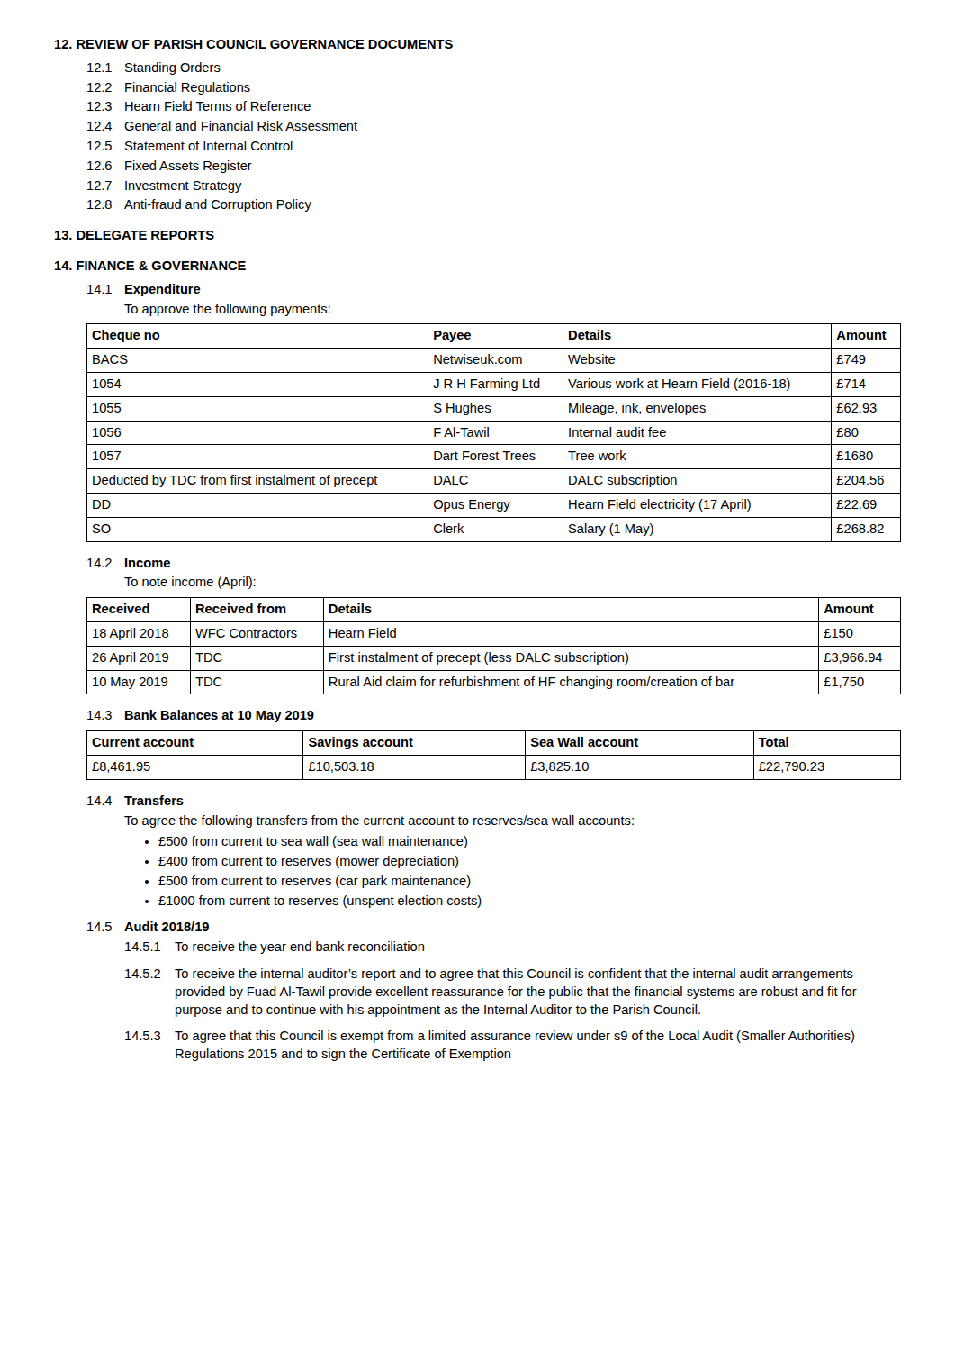12. REVIEW OF PARISH COUNCIL GOVERNANCE DOCUMENTS
12.1 Standing Orders
12.2 Financial Regulations
12.3 Hearn Field Terms of Reference
12.4 General and Financial Risk Assessment
12.5 Statement of Internal Control
12.6 Fixed Assets Register
12.7 Investment Strategy
12.8 Anti-fraud and Corruption Policy
13. DELEGATE REPORTS
14. FINANCE & GOVERNANCE
14.1 Expenditure
To approve the following payments:
| Cheque no | Payee | Details | Amount |
| --- | --- | --- | --- |
| BACS | Netwiseuk.com | Website | £749 |
| 1054 | J R H Farming Ltd | Various work at Hearn Field (2016-18) | £714 |
| 1055 | S Hughes | Mileage, ink, envelopes | £62.93 |
| 1056 | F Al-Tawil | Internal audit fee | £80 |
| 1057 | Dart Forest Trees | Tree work | £1680 |
| Deducted by TDC from first instalment of precept | DALC | DALC subscription | £204.56 |
| DD | Opus Energy | Hearn Field electricity (17 April) | £22.69 |
| SO | Clerk | Salary (1 May) | £268.82 |
14.2 Income
To note income (April):
| Received | Received from | Details | Amount |
| --- | --- | --- | --- |
| 18 April 2018 | WFC Contractors | Hearn Field | £150 |
| 26 April 2019 | TDC | First instalment of precept (less DALC subscription) | £3,966.94 |
| 10 May 2019 | TDC | Rural Aid claim for refurbishment of HF changing room/creation of bar | £1,750 |
14.3 Bank Balances at 10 May 2019
| Current account | Savings account | Sea Wall account | Total |
| --- | --- | --- | --- |
| £8,461.95 | £10,503.18 | £3,825.10 | £22,790.23 |
14.4 Transfers
To agree the following transfers from the current account to reserves/sea wall accounts:
£500 from current to sea wall (sea wall maintenance)
£400 from current to reserves (mower depreciation)
£500 from current to reserves (car park maintenance)
£1000 from current to reserves (unspent election costs)
14.5 Audit 2018/19
14.5.1 To receive the year end bank reconciliation
14.5.2 To receive the internal auditor’s report and to agree that this Council is confident that the internal audit arrangements provided by Fuad Al-Tawil provide excellent reassurance for the public that the financial systems are robust and fit for purpose and to continue with his appointment as the Internal Auditor to the Parish Council.
14.5.3 To agree that this Council is exempt from a limited assurance review under s9 of the Local Audit (Smaller Authorities) Regulations 2015 and to sign the Certificate of Exemption